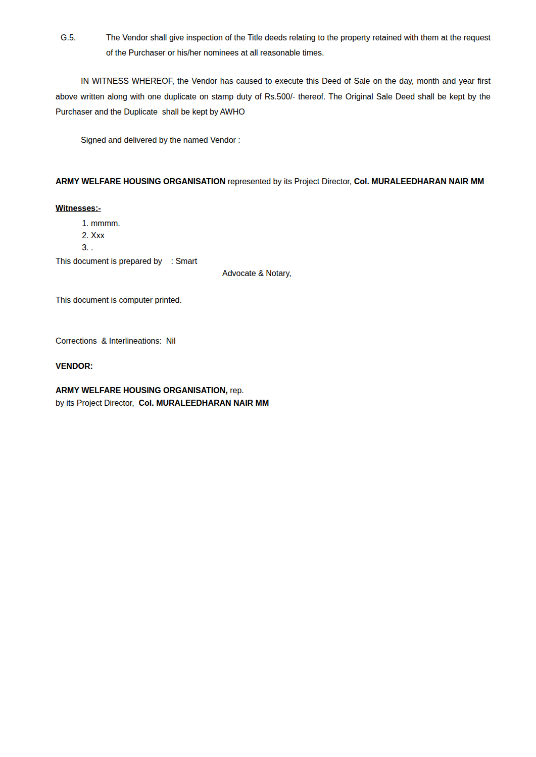G.5.
The Vendor shall give inspection of the Title deeds relating to the property retained with them at the request of the Purchaser or his/her nominees at all reasonable times.
IN WITNESS WHEREOF, the Vendor has caused to execute this Deed of Sale on the day, month and year first above written along with one duplicate on stamp duty of Rs.500/- thereof. The Original Sale Deed shall be kept by the Purchaser and the Duplicate shall be kept by AWHO
Signed and delivered by the named Vendor :
ARMY WELFARE HOUSING ORGANISATION represented by its Project Director, Col. MURALEEDHARAN NAIR MM
Witnesses:-
mmmm.
Xxx
.
This document is prepared by : Smart Advocate & Notary,
This document is computer printed.
Corrections & Interlineations: Nil
VENDOR:
ARMY WELFARE HOUSING ORGANISATION, rep.
by its Project Director, Col. MURALEEDHARAN NAIR MM